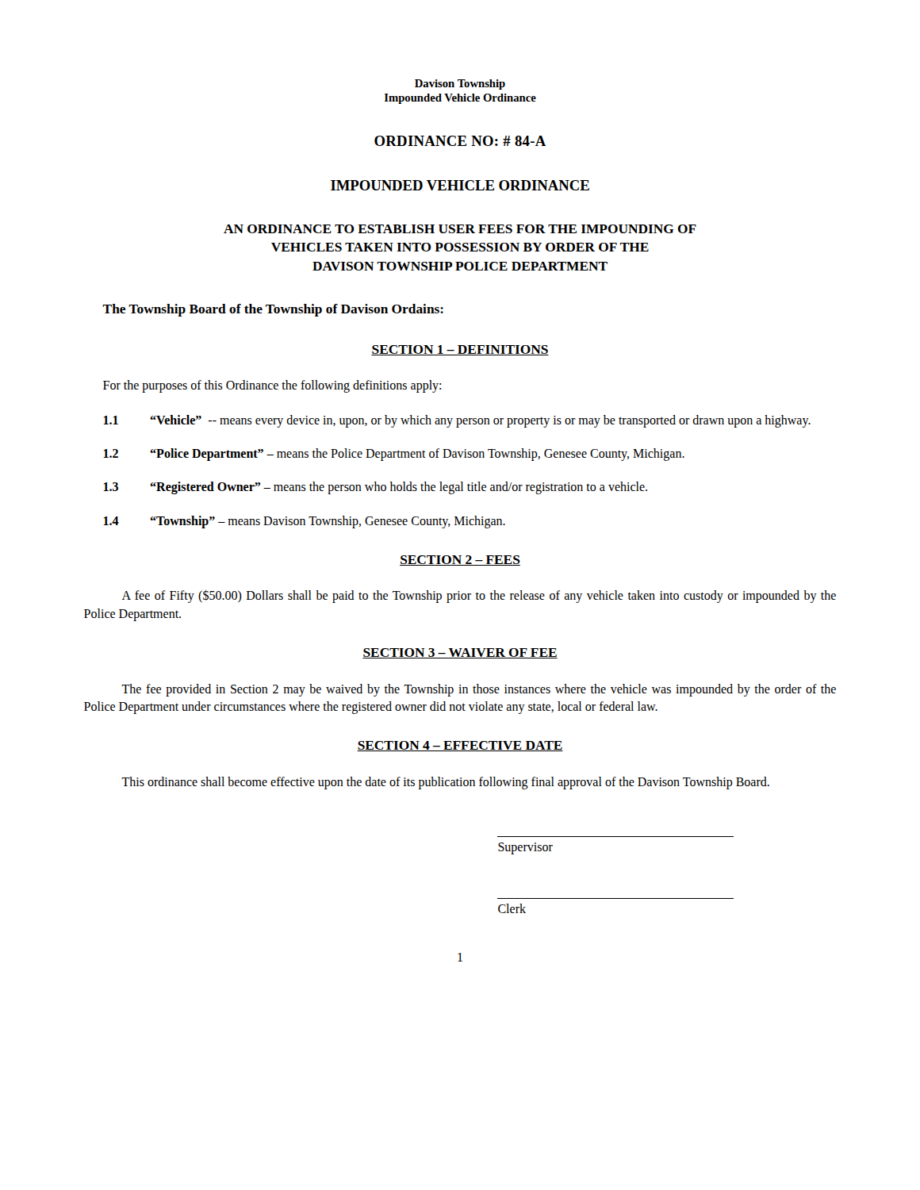Davison Township
Impounded Vehicle Ordinance
ORDINANCE NO: # 84-A
IMPOUNDED VEHICLE ORDINANCE
AN ORDINANCE TO ESTABLISH USER FEES FOR THE IMPOUNDING OF
VEHICLES TAKEN INTO POSSESSION BY ORDER OF THE
DAVISON TOWNSHIP POLICE DEPARTMENT
The Township Board of the Township of Davison Ordains:
SECTION 1 – DEFINITIONS
For the purposes of this Ordinance the following definitions apply:
1.1
“Vehicle” -- means every device in, upon, or by which any person or property is or may be transported or drawn upon a highway.
1.2
“Police Department” – means the Police Department of Davison Township, Genesee County, Michigan.
1.3
“Registered Owner” – means the person who holds the legal title and/or registration to a vehicle.
1.4
“Township” – means Davison Township, Genesee County, Michigan.
SECTION 2 – FEES
A fee of Fifty ($50.00) Dollars shall be paid to the Township prior to the release of any vehicle taken into custody or impounded by the Police Department.
SECTION 3 – WAIVER OF FEE
The fee provided in Section 2 may be waived by the Township in those instances where the vehicle was impounded by the order of the Police Department under circumstances where the registered owner did not violate any state, local or federal law.
SECTION 4 – EFFECTIVE DATE
This ordinance shall become effective upon the date of its publication following final approval of the Davison Township Board.
Supervisor
Clerk
1